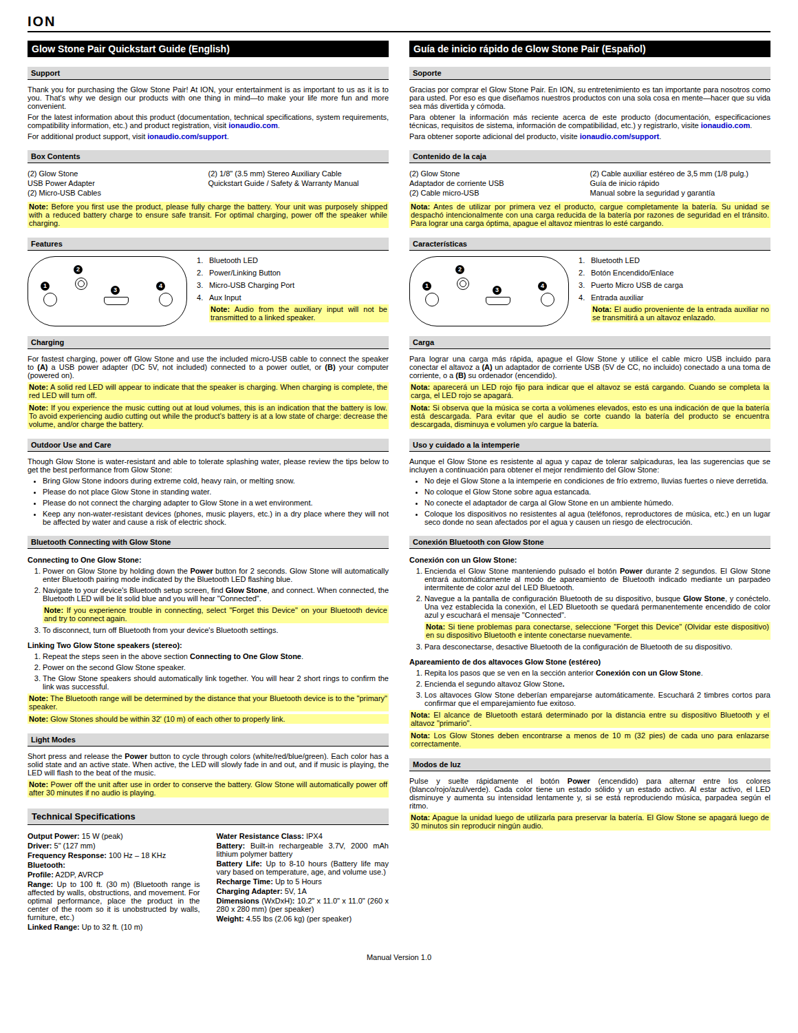ION
Glow Stone Pair Quickstart Guide (English)
Support
Thank you for purchasing the Glow Stone Pair! At ION, your entertainment is as important to us as it is to you. That's why we design our products with one thing in mind—to make your life more fun and more convenient.
For the latest information about this product (documentation, technical specifications, system requirements, compatibility information, etc.) and product registration, visit ionaudio.com.
For additional product support, visit ionaudio.com/support.
Box Contents
| (2) Glow Stone | (2) 1/8" (3.5 mm) Stereo Auxiliary Cable |
| USB Power Adapter | Quickstart Guide / Safety & Warranty Manual |
| (2) Micro-USB Cables | |
Note: Before you first use the product, please fully charge the battery. Your unit was purposely shipped with a reduced battery charge to ensure safe transit. For optimal charging, power off the speaker while charging.
Features
1
2
3
4
Bluetooth LED
Power/Linking Button
Micro-USB Charging Port
Aux Input
Note: Audio from the auxiliary input will not be transmitted to a linked speaker.
Charging
For fastest charging, power off Glow Stone and use the included micro-USB cable to connect the speaker to (A) a USB power adapter (DC 5V, not included) connected to a power outlet, or (B) your computer (powered on).
Note: A solid red LED will appear to indicate that the speaker is charging. When charging is complete, the red LED will turn off.
Note: If you experience the music cutting out at loud volumes, this is an indication that the battery is low. To avoid experiencing audio cutting out while the product's battery is at a low state of charge: decrease the volume, and/or charge the battery.
Outdoor Use and Care
Though Glow Stone is water-resistant and able to tolerate splashing water, please review the tips below to get the best performance from Glow Stone:
Bring Glow Stone indoors during extreme cold, heavy rain, or melting snow.
Please do not place Glow Stone in standing water.
Please do not connect the charging adapter to Glow Stone in a wet environment.
Keep any non-water-resistant devices (phones, music players, etc.) in a dry place where they will not be affected by water and cause a risk of electric shock.
Bluetooth Connecting with Glow Stone
Connecting to One Glow Stone:
Power on Glow Stone by holding down the Power button for 2 seconds. Glow Stone will automatically enter Bluetooth pairing mode indicated by the Bluetooth LED flashing blue.
Navigate to your device's Bluetooth setup screen, find Glow Stone, and connect. When connected, the Bluetooth LED will be lit solid blue and you will hear "Connected".
Note: If you experience trouble in connecting, select "Forget this Device" on your Bluetooth device and try to connect again.
To disconnect, turn off Bluetooth from your device's Bluetooth settings.
Linking Two Glow Stone speakers (stereo):
Repeat the steps seen in the above section Connecting to One Glow Stone.
Power on the second Glow Stone speaker.
The Glow Stone speakers should automatically link together. You will hear 2 short rings to confirm the link was successful.
Note: The Bluetooth range will be determined by the distance that your Bluetooth device is to the "primary" speaker.
Note: Glow Stones should be within 32' (10 m) of each other to properly link.
Light Modes
Short press and release the Power button to cycle through colors (white/red/blue/green). Each color has a solid state and an active state. When active, the LED will slowly fade in and out, and if music is playing, the LED will flash to the beat of the music.
Note: Power off the unit after use in order to conserve the battery. Glow Stone will automatically power off after 30 minutes if no audio is playing.
Technical Specifications
Output Power: 15 W (peak)
Driver: 5" (127 mm)
Frequency Response: 100 Hz – 18 KHz
Bluetooth:
Profile: A2DP, AVRCP
Range: Up to 100 ft. (30 m) (Bluetooth range is affected by walls, obstructions, and movement. For optimal performance, place the product in the center of the room so it is unobstructed by walls, furniture, etc.)
Linked Range: Up to 32 ft. (10 m)
Water Resistance Class: IPX4
Battery: Built-in rechargeable 3.7V, 2000 mAh lithium polymer battery
Battery Life: Up to 8-10 hours (Battery life may vary based on temperature, age, and volume use.)
Recharge Time: Up to 5 Hours
Charging Adapter: 5V, 1A
Dimensions (WxDxH): 10.2" x 11.0" x 11.0" (260 x 280 x 280 mm) (per speaker)
Weight: 4.55 lbs (2.06 kg) (per speaker)
Guía de inicio rápido de Glow Stone Pair (Español)
Soporte
Gracias por comprar el Glow Stone Pair. En ION, su entretenimiento es tan importante para nosotros como para usted. Por eso es que diseñamos nuestros productos con una sola cosa en mente—hacer que su vida sea más divertida y cómoda.
Para obtener la información más reciente acerca de este producto (documentación, especificaciones técnicas, requisitos de sistema, información de compatibilidad, etc.) y registrarlo, visite ionaudio.com.
Para obtener soporte adicional del producto, visite ionaudio.com/support.
Contenido de la caja
| (2) Glow Stone | (2) Cable auxiliar estéreo de 3,5 mm (1/8 pulg.) |
| Adaptador de corriente USB | Guía de inicio rápido |
| (2) Cable micro-USB | Manual sobre la seguridad y garantía |
Nota: Antes de utilizar por primera vez el producto, cargue completamente la batería. Su unidad se despachó intencionalmente con una carga reducida de la batería por razones de seguridad en el tránsito. Para lograr una carga óptima, apague el altavoz mientras lo esté cargando.
Características
1
2
3
4
Bluetooth LED
Botón Encendido/Enlace
Puerto Micro USB de carga
Entrada auxiliar
Nota: El audio proveniente de la entrada auxiliar no se transmitirá a un altavoz enlazado.
Carga
Para lograr una carga más rápida, apague el Glow Stone y utilice el cable micro USB incluido para conectar el altavoz a (A) un adaptador de corriente USB (5V de CC, no incluido) conectado a una toma de corriente, o a (B) su ordenador (encendido).
Nota: aparecerá un LED rojo fijo para indicar que el altavoz se está cargando. Cuando se completa la carga, el LED rojo se apagará.
Nota: Si observa que la música se corta a volúmenes elevados, esto es una indicación de que la batería está descargada. Para evitar que el audio se corte cuando la batería del producto se encuentra descargada, disminuya e volumen y/o cargue la batería.
Uso y cuidado a la intemperie
Aunque el Glow Stone es resistente al agua y capaz de tolerar salpicaduras, lea las sugerencias que se incluyen a continuación para obtener el mejor rendimiento del Glow Stone:
No deje el Glow Stone a la intemperie en condiciones de frío extremo, lluvias fuertes o nieve derretida.
No coloque el Glow Stone sobre agua estancada.
No conecte el adaptador de carga al Glow Stone en un ambiente húmedo.
Coloque los dispositivos no resistentes al agua (teléfonos, reproductores de música, etc.) en un lugar seco donde no sean afectados por el agua y causen un riesgo de electrocución.
Conexión Bluetooth con Glow Stone
Conexión con un Glow Stone:
Encienda el Glow Stone manteniendo pulsado el botón Power durante 2 segundos. El Glow Stone entrará automáticamente al modo de apareamiento de Bluetooth indicado mediante un parpadeo intermitente de color azul del LED Bluetooth.
Navegue a la pantalla de configuración Bluetooth de su dispositivo, busque Glow Stone, y conéctelo. Una vez establecida la conexión, el LED Bluetooth se quedará permanentemente encendido de color azul y escuchará el mensaje "Connected".
Nota: Si tiene problemas para conectarse, seleccione "Forget this Device" (Olvidar este dispositivo) en su dispositivo Bluetooth e intente conectarse nuevamente.
Para desconectarse, desactive Bluetooth de la configuración de Bluetooth de su dispositivo.
Apareamiento de dos altavoces Glow Stone (estéreo)
Repita los pasos que se ven en la sección anterior Conexión con un Glow Stone.
Encienda el segundo altavoz Glow Stone.
Los altavoces Glow Stone deberían emparejarse automáticamente. Escuchará 2 timbres cortos para confirmar que el emparejamiento fue exitoso.
Nota: El alcance de Bluetooth estará determinado por la distancia entre su dispositivo Bluetooth y el altavoz "primario".
Nota: Los Glow Stones deben encontrarse a menos de 10 m (32 pies) de cada uno para enlazarse correctamente.
Modos de luz
Pulse y suelte rápidamente el botón Power (encendido) para alternar entre los colores (blanco/rojo/azul/verde). Cada color tiene un estado sólido y un estado activo. Al estar activo, el LED disminuye y aumenta su intensidad lentamente y, si se está reproduciendo música, parpadea según el ritmo.
Nota: Apague la unidad luego de utilizarla para preservar la batería. El Glow Stone se apagará luego de 30 minutos sin reproducir ningún audio.
Manual Version 1.0